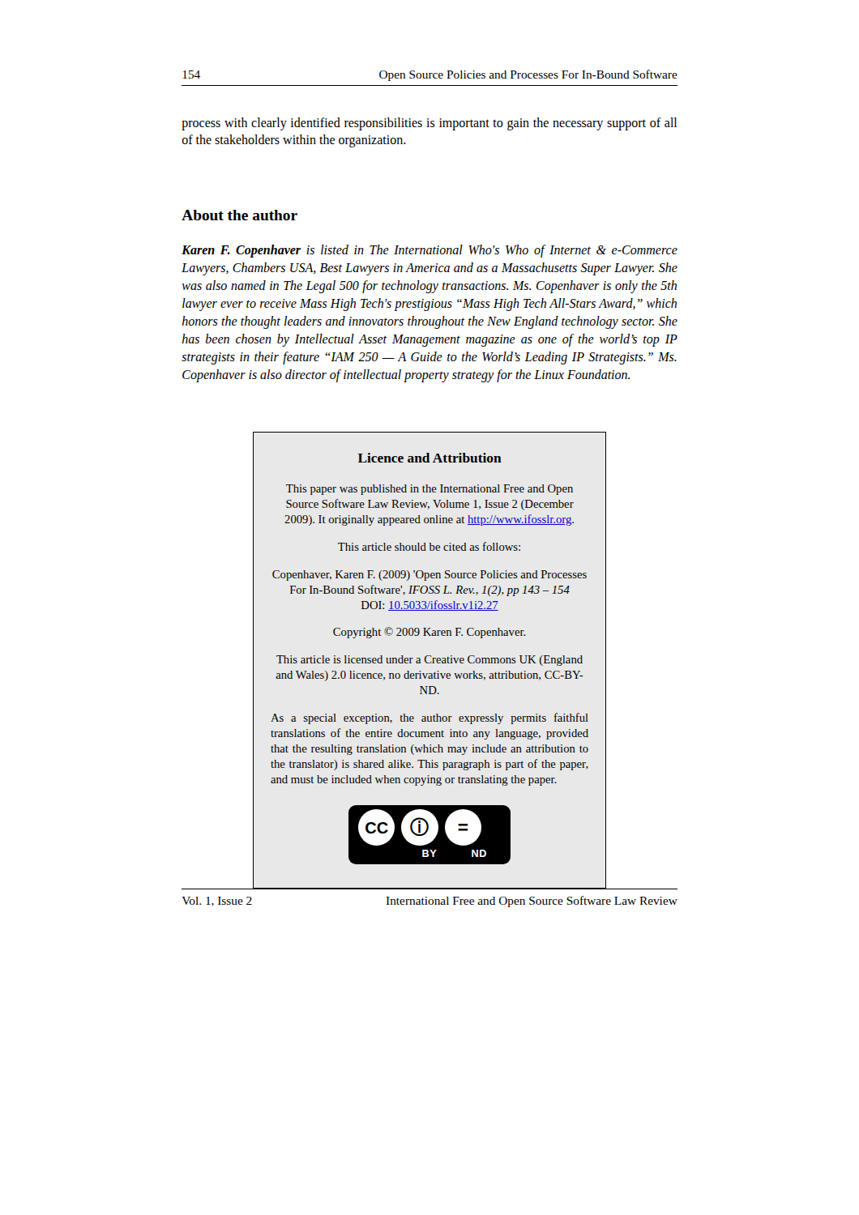154 Open Source Policies and Processes For In-Bound Software
process with clearly identified responsibilities is important to gain the necessary support of all of the stakeholders within the organization.
About the author
Karen F. Copenhaver is listed in The International Who's Who of Internet & e-Commerce Lawyers, Chambers USA, Best Lawyers in America and as a Massachusetts Super Lawyer. She was also named in The Legal 500 for technology transactions. Ms. Copenhaver is only the 5th lawyer ever to receive Mass High Tech's prestigious “Mass High Tech All-Stars Award,” which honors the thought leaders and innovators throughout the New England technology sector. She has been chosen by Intellectual Asset Management magazine as one of the world’s top IP strategists in their feature “IAM 250 — A Guide to the World’s Leading IP Strategists.” Ms. Copenhaver is also director of intellectual property strategy for the Linux Foundation.
Licence and Attribution
This paper was published in the International Free and Open Source Software Law Review, Volume 1, Issue 2 (December 2009). It originally appeared online at http://www.ifosslr.org.
This article should be cited as follows:
Copenhaver, Karen F. (2009) 'Open Source Policies and Processes For In-Bound Software', IFOSS L. Rev., 1(2), pp 143 – 154
DOI: 10.5033/ifosslr.v1i2.27
Copyright © 2009 Karen F. Copenhaver.
This article is licensed under a Creative Commons UK (England and Wales) 2.0 licence, no derivative works, attribution, CC-BY-ND.
As a special exception, the author expressly permits faithful translations of the entire document into any language, provided that the resulting translation (which may include an attribution to the translator) is shared alike. This paragraph is part of the paper, and must be included when copying or translating the paper.
| CC | ⓘ | = |
| | BY | ND |
Vol. 1, Issue 2 International Free and Open Source Software Law Review